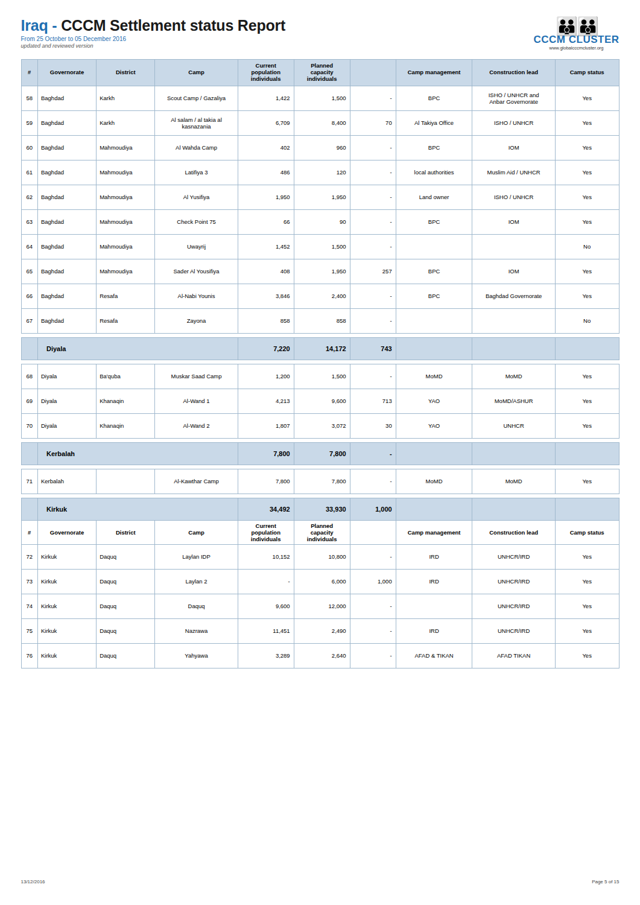Iraq - CCCM Settlement status Report
From 25 October to 05 December 2016
updated and reviewed version
👪👪
CCCM CLUSTER
www.globalcccmcluster.org
| # | Governorate | District | Camp | Current population individuals | Planned capacity individuals | | Camp management | Construction lead | Camp status |
| --- | --- | --- | --- | --- | --- | --- | --- | --- | --- |
| 58 | Baghdad | Karkh | Scout Camp / Gazaliya | 1,422 | 1,500 | - | BPC | ISHO / UNHCR and Anbar Governorate | Yes |
| 59 | Baghdad | Karkh | Al salam / al takia al kasnazania | 6,709 | 8,400 | 70 | Al Takiya Office | ISHO / UNHCR | Yes |
| 60 | Baghdad | Mahmoudiya | Al Wahda Camp | 402 | 960 | - | BPC | IOM | Yes |
| 61 | Baghdad | Mahmoudiya | Latifiya 3 | 486 | 120 | - | local authorities | Muslim Aid / UNHCR | Yes |
| 62 | Baghdad | Mahmoudiya | Al Yusifiya | 1,950 | 1,950 | - | Land owner | ISHO / UNHCR | Yes |
| 63 | Baghdad | Mahmoudiya | Check Point 75 | 66 | 90 | - | BPC | IOM | Yes |
| 64 | Baghdad | Mahmoudiya | Uwayrij | 1,452 | 1,500 | - | | | No |
| 65 | Baghdad | Mahmoudiya | Sader Al Yousifiya | 408 | 1,950 | 257 | BPC | IOM | Yes |
| 66 | Baghdad | Resafa | Al-Nabi Younis | 3,846 | 2,400 | - | BPC | Baghdad Governorate | Yes |
| 67 | Baghdad | Resafa | Zayona | 858 | 858 | - | | | No |
| | Diyala | 7,220 | 14,172 | 743 | | | |
| 68 | Diyala | Ba'quba | Muskar Saad Camp | 1,200 | 1,500 | - | MoMD | MoMD | Yes |
| 69 | Diyala | Khanaqin | Al-Wand 1 | 4,213 | 9,600 | 713 | YAO | MoMD/ASHUR | Yes |
| 70 | Diyala | Khanaqin | Al-Wand 2 | 1,807 | 3,072 | 30 | YAO | UNHCR | Yes |
| | Kerbalah | 7,800 | 7,800 | - | | | |
| 71 | Kerbalah | | Al-Kawthar Camp | 7,800 | 7,800 | - | MoMD | MoMD | Yes |
| | Kirkuk | 34,492 | 33,930 | 1,000 | | | |
| # | Governorate | District | Camp | Current population individuals | Planned capacity individuals | | Camp management | Construction lead | Camp status |
| 72 | Kirkuk | Daquq | Laylan IDP | 10,152 | 10,800 | - | IRD | UNHCR/IRD | Yes |
| 73 | Kirkuk | Daquq | Laylan 2 | - | 6,000 | 1,000 | IRD | UNHCR/IRD | Yes |
| 74 | Kirkuk | Daquq | Daquq | 9,600 | 12,000 | - | | UNHCR/IRD | Yes |
| 75 | Kirkuk | Daquq | Nazrawa | 11,451 | 2,490 | - | IRD | UNHCR/IRD | Yes |
| 76 | Kirkuk | Daquq | Yahyawa | 3,289 | 2,640 | - | AFAD & TIKAN | AFAD TIKAN | Yes |
13/12/2016
Page 5 of 15